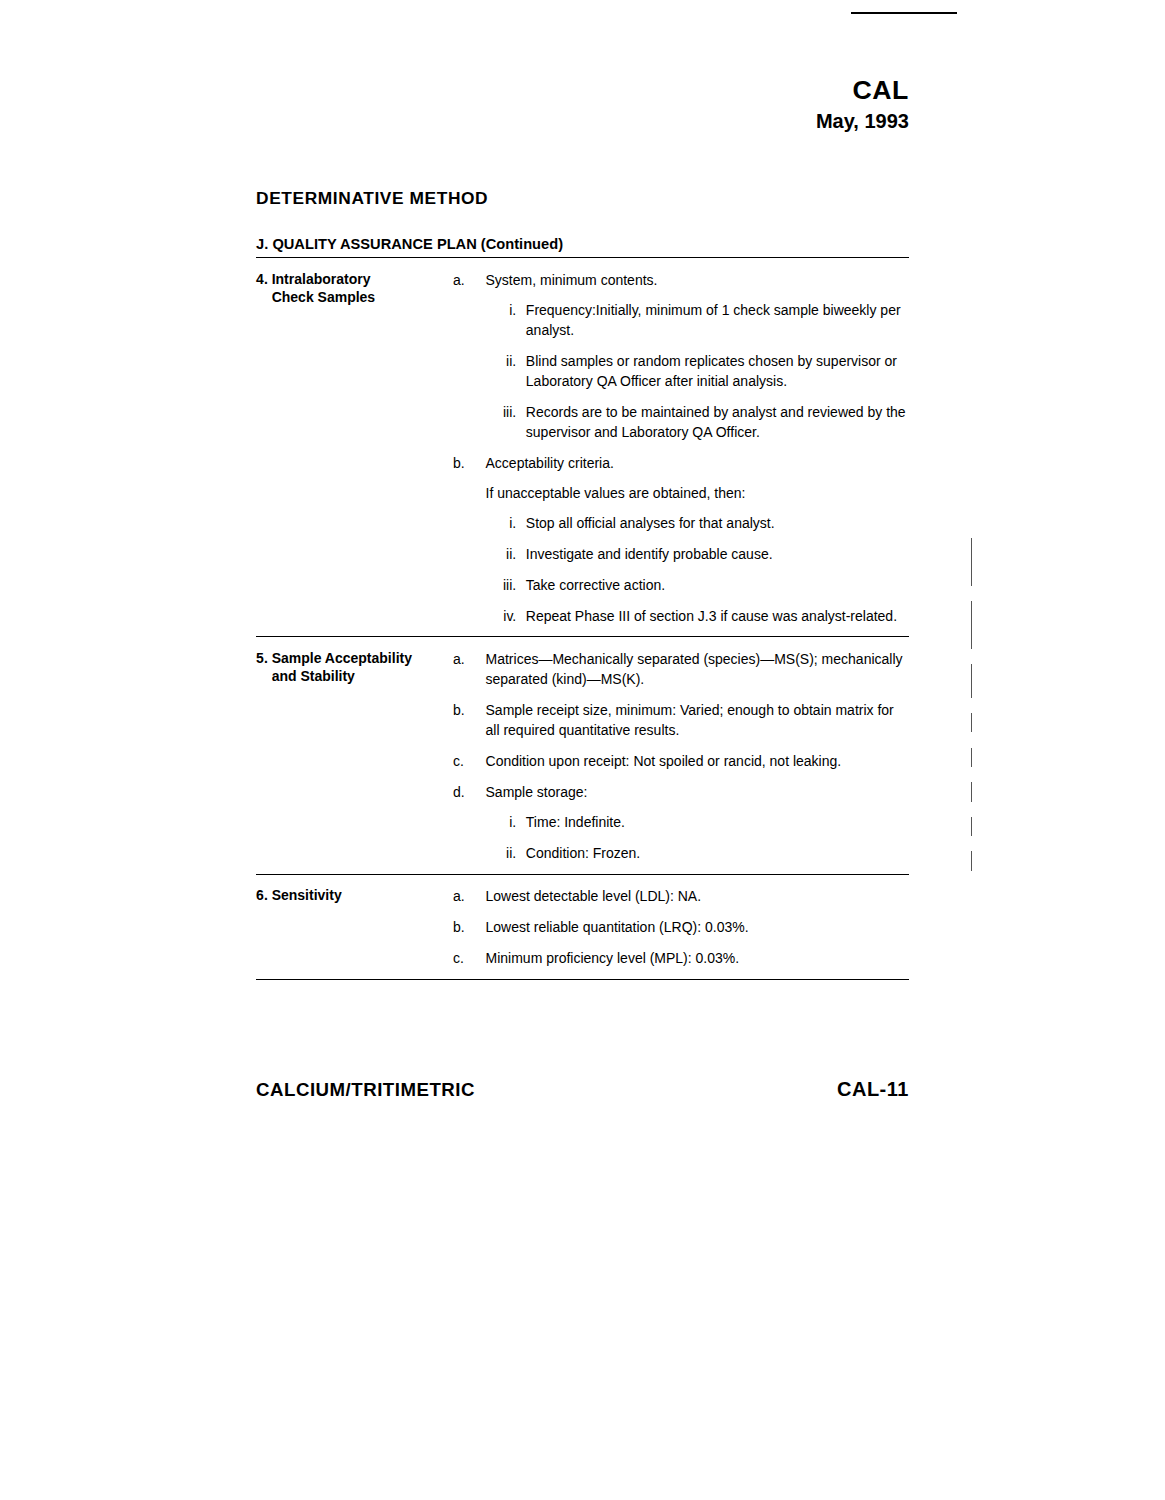CAL
May, 1993
DETERMINATIVE METHOD
J. QUALITY ASSURANCE PLAN (Continued)
| 4. Intralaboratory Check Samples | a. System, minimum contents. i. Frequency:Initially, minimum of 1 check sample biweekly per analyst. ii. Blind samples or random replicates chosen by supervisor or Laboratory QA Officer after initial analysis. iii. Records are to be maintained by analyst and reviewed by the supervisor and Laboratory QA Officer. b. Acceptability criteria. If unacceptable values are obtained, then: i. Stop all official analyses for that analyst. ii. Investigate and identify probable cause. iii. Take corrective action. iv. Repeat Phase III of section J.3 if cause was analyst-related. |
| 5. Sample Acceptability and Stability | a. Matrices—Mechanically separated (species)—MS(S); mechanically separated (kind)—MS(K). b. Sample receipt size, minimum: Varied; enough to obtain matrix for all required quantitative results. c. Condition upon receipt: Not spoiled or rancid, not leaking. d. Sample storage: i. Time: Indefinite. ii. Condition: Frozen. |
| 6. Sensitivity | a. Lowest detectable level (LDL): NA. b. Lowest reliable quantitation (LRQ): 0.03%. c. Minimum proficiency level (MPL): 0.03%. |
CALCIUM/TRITIMETRIC
CAL-11